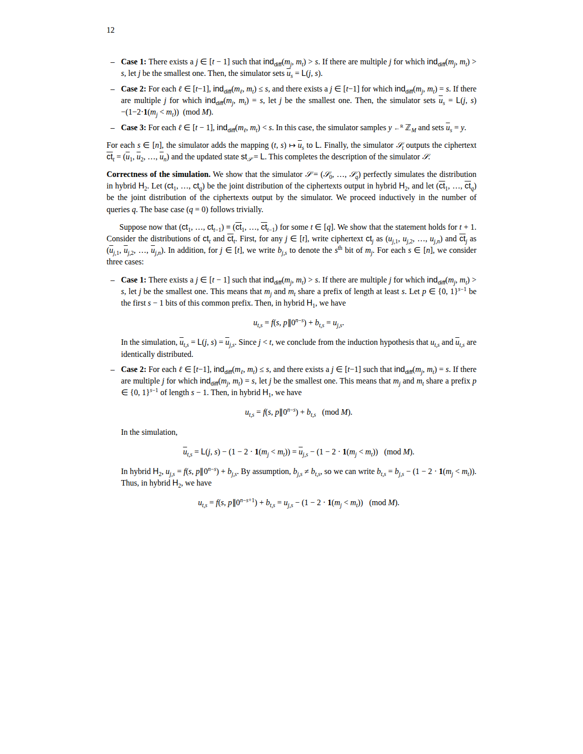12
Case 1: There exists a j ∈ [t − 1] such that inddiff(mj, mt) > s. If there are multiple j for which inddiff(mj, mt) > s, let j be the smallest one. Then, the simulator sets us = L(j, s).
Case 2: For each ℓ ∈ [t−1], inddiff(mℓ, mt) ≤ s, and there exists a j ∈ [t−1] for which inddiff(mj, mt) = s. If there are multiple j for which inddiff(mj, mt) = s, let j be the smallest one. Then, the simulator sets us = L(j, s)−(1−2·1(mj < mt)) (mod M).
Case 3: For each ℓ ∈ [t − 1], inddiff(mℓ, mt) < s. In this case, the simulator samples y ←R ℤM and sets us = y.
For each s ∈ [n], the simulator adds the mapping (t, s) ↦ us to L. Finally, the simulator 𝒮t outputs the ciphertext ctt = (u1, u2, …, un) and the updated state st𝒮 = L. This completes the description of the simulator 𝒮.
Correctness of the simulation. We show that the simulator 𝒮 = (𝒮0, …, 𝒮q) perfectly simulates the distribution in hybrid H2. Let (ct1, …, ctq) be the joint distribution of the ciphertexts output in hybrid H2, and let (ct1, …, ctq) be the joint distribution of the ciphertexts output by the simulator. We proceed inductively in the number of queries q. The base case (q = 0) follows trivially.
Suppose now that (ct1, …, ctt−1) ≡ (ct1, …, ctt−1) for some t ∈ [q]. We show that the statement holds for t + 1. Consider the distributions of ctt and ctt. First, for any j ∈ [t], write ciphertext ctj as (uj,1, uj,2, …, uj,n) and ctj as (uj,1, uj,2, …, uj,n). In addition, for j ∈ [t], we write bj,s to denote the sth bit of mj. For each s ∈ [n], we consider three cases:
Case 1: There exists a j ∈ [t − 1] such that inddiff(mj, mt) > s. If there are multiple j for which inddiff(mj, mt) > s, let j be the smallest one. This means that mj and mt share a prefix of length at least s. Let p ∈ {0, 1}s−1 be the first s − 1 bits of this common prefix. Then, in hybrid H1, we have
ut,s = f(s, p∥0n−s) + bt,s = uj,s.
In the simulation, ut,s = L(j, s) = uj,s. Since j < t, we conclude from the induction hypothesis that ut,s and ut,s are identically distributed.
Case 2: For each ℓ ∈ [t−1], inddiff(mℓ, mt) ≤ s, and there exists a j ∈ [t−1] such that inddiff(mj, mt) = s. If there are multiple j for which inddiff(mj, mt) = s, let j be the smallest one. This means that mj and mt share a prefix p ∈ {0, 1}s−1 of length s − 1. Then, in hybrid H1, we have
ut,s = f(s, p∥0n−s) + bt,s (mod M).
In the simulation,
ut,s = L(j, s) − (1 − 2 · 1(mj < mt)) = uj,s − (1 − 2 · 1(mj < mt)) (mod M).
In hybrid H2, uj,s = f(s, p∥0n−s) + bj,s. By assumption, bj,s ≠ bt,s, so we can write bt,s = bj,s − (1 − 2 · 1(mj < mt)). Thus, in hybrid H2, we have
ut,s = f(s, p∥0n−s+1) + bt,s = uj,s − (1 − 2 · 1(mj < mt)) (mod M).